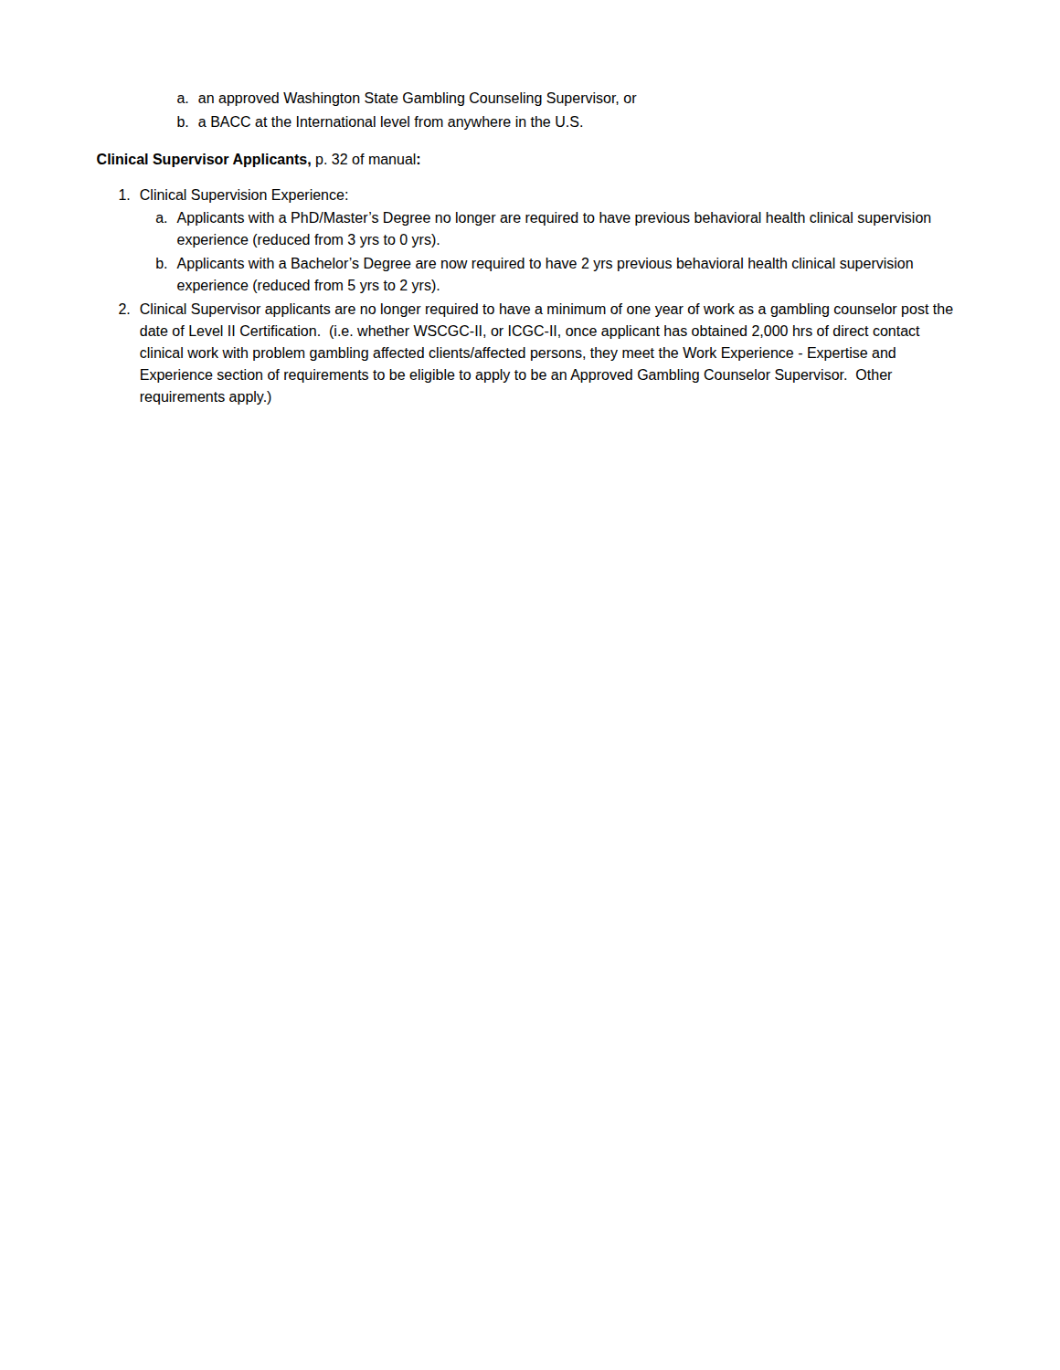an approved Washington State Gambling Counseling Supervisor, or
a BACC at the International level from anywhere in the U.S.
Clinical Supervisor Applicants, p. 32 of manual:
Clinical Supervision Experience:
Applicants with a PhD/Master’s Degree no longer are required to have previous behavioral health clinical supervision experience (reduced from 3 yrs to 0 yrs).
Applicants with a Bachelor’s Degree are now required to have 2 yrs previous behavioral health clinical supervision experience (reduced from 5 yrs to 2 yrs).
Clinical Supervisor applicants are no longer required to have a minimum of one year of work as a gambling counselor post the date of Level II Certification. (i.e. whether WSCGC-II, or ICGC-II, once applicant has obtained 2,000 hrs of direct contact clinical work with problem gambling affected clients/affected persons, they meet the Work Experience - Expertise and Experience section of requirements to be eligible to apply to be an Approved Gambling Counselor Supervisor. Other requirements apply.)